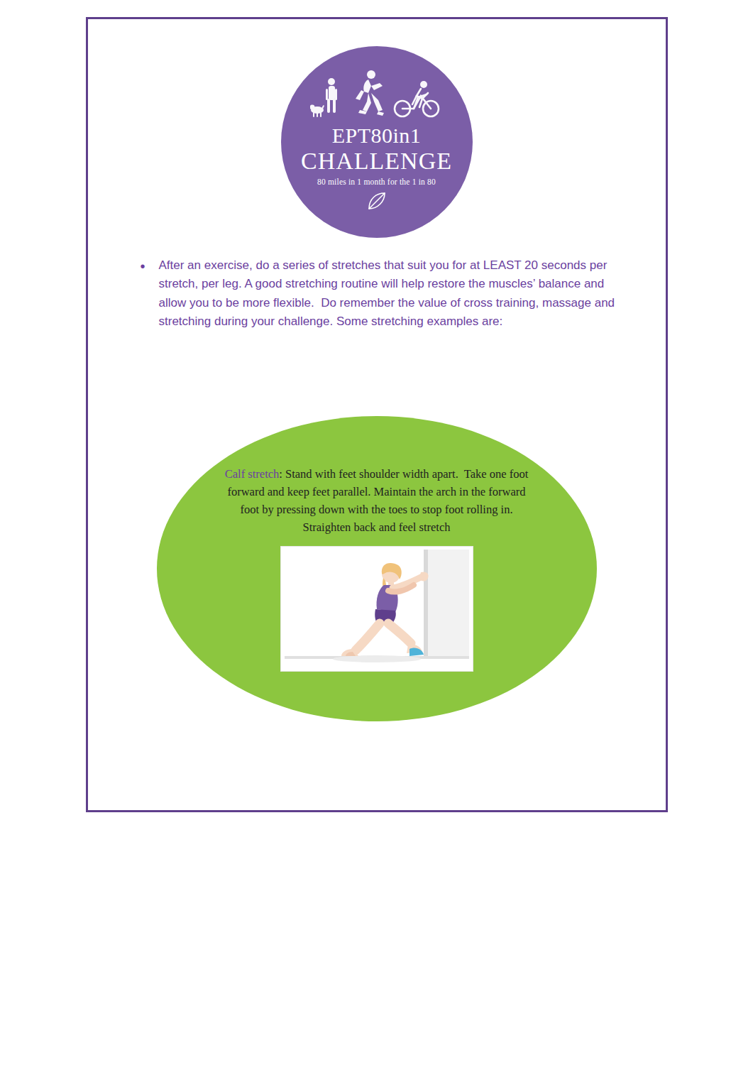EPT80in1
CHALLENGE
80 miles in 1 month for the 1 in 80
After an exercise, do a series of stretches that suit you for at LEAST 20 seconds per stretch, per leg. A good stretching routine will help restore the muscles’ balance and allow you to be more flexible. Do remember the value of cross training, massage and stretching during your challenge. Some stretching examples are:
Calf stretch: Stand with feet shoulder width apart. Take one foot forward and keep feet parallel. Maintain the arch in the forward foot by pressing down with the toes to stop foot rolling in. Straighten back and feel stretch